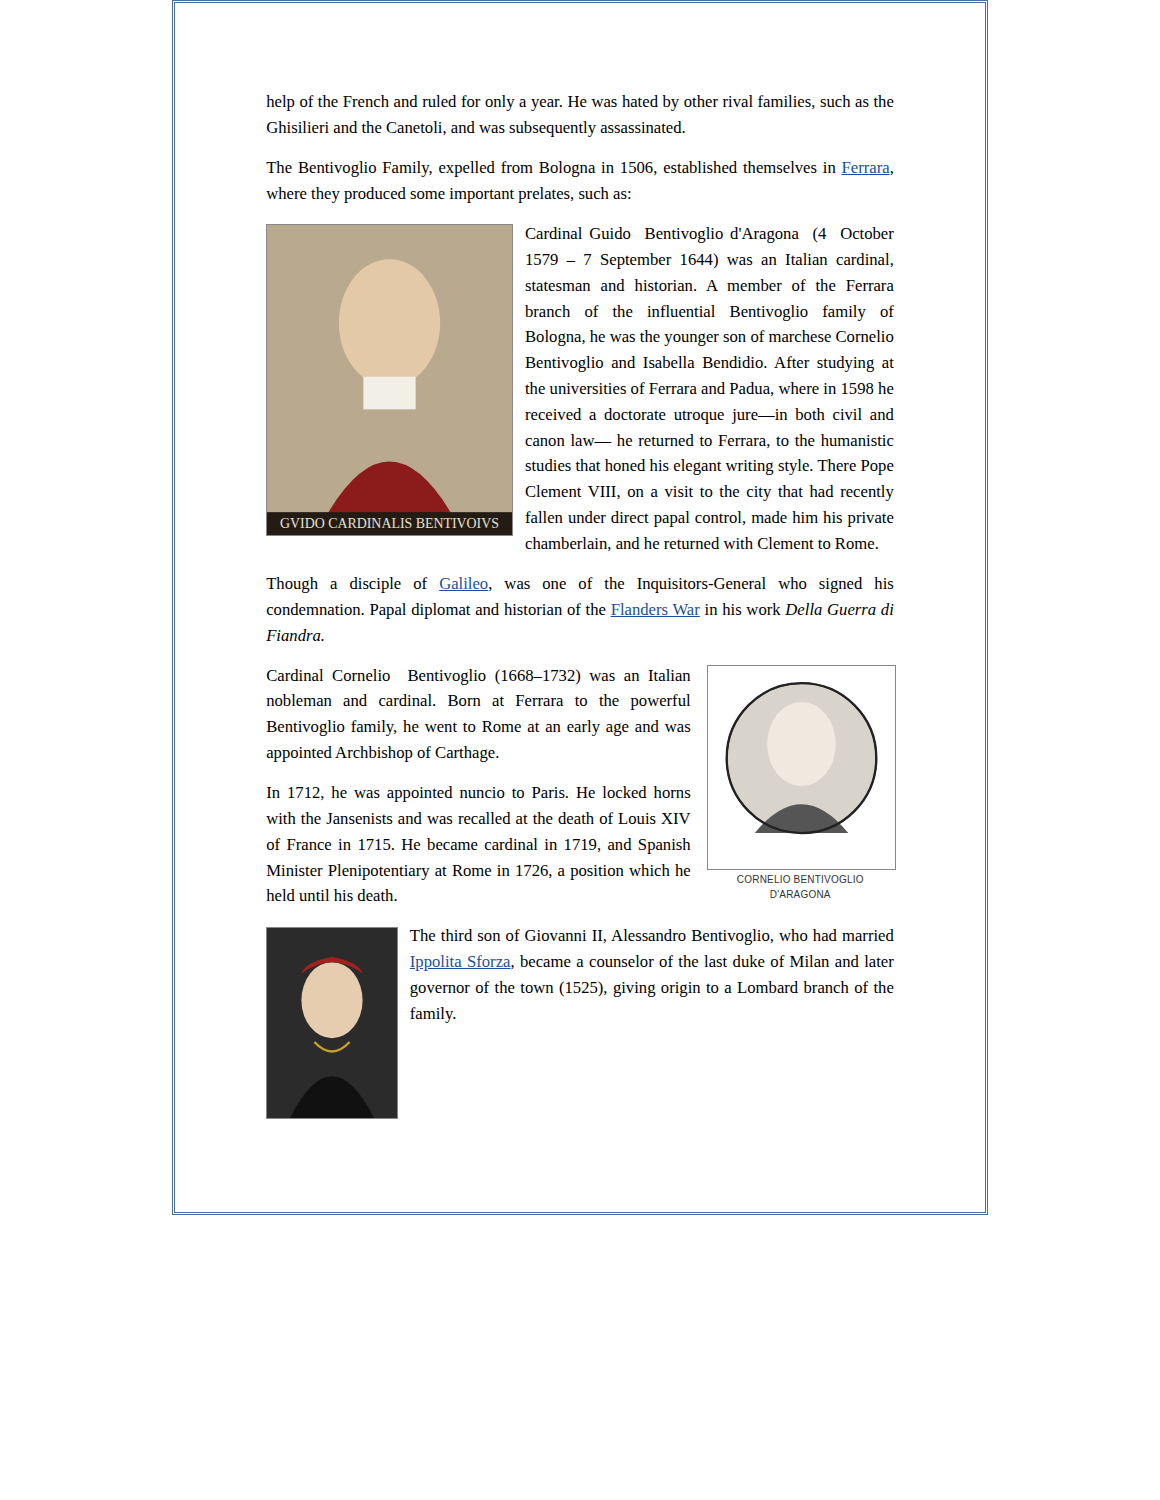help of the French and ruled for only a year. He was hated by other rival families, such as the Ghisilieri and the Canetoli, and was subsequently assassinated.
The Bentivoglio Family, expelled from Bologna in 1506, established themselves in Ferrara, where they produced some important prelates, such as:
Cardinal Guido Bentivoglio d'Aragona (4 October 1579 – 7 September 1644) was an Italian cardinal, statesman and historian. A member of the Ferrara branch of the influential Bentivoglio family of Bologna, he was the younger son of marchese Cornelio Bentivoglio and Isabella Bendidio. After studying at the universities of Ferrara and Padua, where in 1598 he received a doctorate utroque jure—in both civil and canon law— he returned to Ferrara, to the humanistic studies that honed his elegant writing style. There Pope Clement VIII, on a visit to the city that had recently fallen under direct papal control, made him his private chamberlain, and he returned with Clement to Rome.
Though a disciple of Galileo, was one of the Inquisitors-General who signed his condemnation. Papal diplomat and historian of the Flanders War in his work Della Guerra di Fiandra.
CORNELIO BENTIVOGLIO D'ARAGONA
Cardinal Cornelio Bentivoglio (1668–1732) was an Italian nobleman and cardinal. Born at Ferrara to the powerful Bentivoglio family, he went to Rome at an early age and was appointed Archbishop of Carthage.
In 1712, he was appointed nuncio to Paris. He locked horns with the Jansenists and was recalled at the death of Louis XIV of France in 1715. He became cardinal in 1719, and Spanish Minister Plenipotentiary at Rome in 1726, a position which he held until his death.
The third son of Giovanni II, Alessandro Bentivoglio, who had married Ippolita Sforza, became a counselor of the last duke of Milan and later governor of the town (1525), giving origin to a Lombard branch of the family.